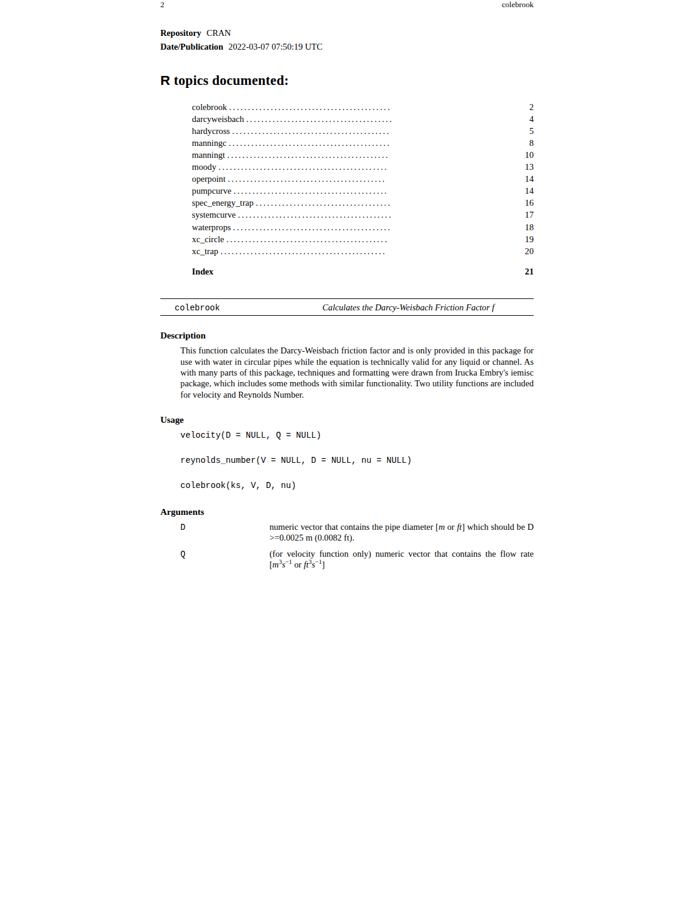2 colebrook
Repository CRAN
Date/Publication 2022-03-07 07:50:19 UTC
R topics documented:
colebrook........................................... 2
darcyweisbach....................................... 4
hardycross.......................................... 5
manningc........................................... 8
manningt........................................... 10
moody............................................. 13
operpoint.......................................... 14
pumpcurve......................................... 14
spec_energy_trap.................................... 16
systemcurve......................................... 17
waterprops.......................................... 18
xc_circle........................................... 19
xc_trap............................................ 20
Index 21
colebrook Calculates the Darcy-Weisbach Friction Factor f
Description
This function calculates the Darcy-Weisbach friction factor and is only provided in this package for use with water in circular pipes while the equation is technically valid for any liquid or channel. As with many parts of this package, techniques and formatting were drawn from Irucka Embry's iemisc package, which includes some methods with similar functionality. Two utility functions are included for velocity and Reynolds Number.
Usage
velocity(D = NULL, Q = NULL)

reynolds_number(V = NULL, D = NULL, nu = NULL)

colebrook(ks, V, D, nu)
Arguments
D
numeric vector that contains the pipe diameter [m or ft] which should be D >=0.0025 m (0.0082 ft).
Q
(for velocity function only) numeric vector that contains the flow rate [m3s−1 or ft3s−1]